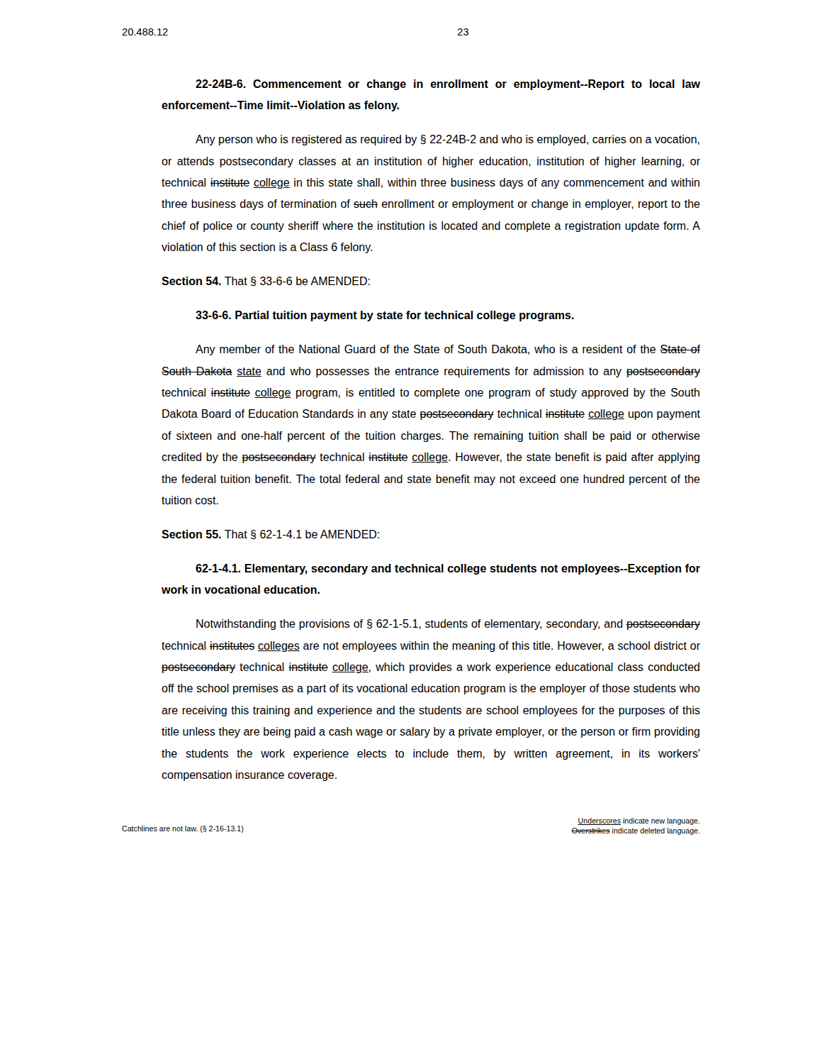20.488.12 23
22-24B-6. Commencement or change in enrollment or employment--Report to local law enforcement--Time limit--Violation as felony.
Any person who is registered as required by § 22-24B-2 and who is employed, carries on a vocation, or attends postsecondary classes at an institution of higher education, institution of higher learning, or technical institute college in this state shall, within three business days of any commencement and within three business days of termination of such enrollment or employment or change in employer, report to the chief of police or county sheriff where the institution is located and complete a registration update form. A violation of this section is a Class 6 felony.
Section 54. That § 33-6-6 be AMENDED:
33-6-6. Partial tuition payment by state for technical college programs.
Any member of the National Guard of the State of South Dakota, who is a resident of the State of South Dakota state and who possesses the entrance requirements for admission to any postsecondary technical institute college program, is entitled to complete one program of study approved by the South Dakota Board of Education Standards in any state postsecondary technical institute college upon payment of sixteen and one-half percent of the tuition charges. The remaining tuition shall be paid or otherwise credited by the postsecondary technical institute college. However, the state benefit is paid after applying the federal tuition benefit. The total federal and state benefit may not exceed one hundred percent of the tuition cost.
Section 55. That § 62-1-4.1 be AMENDED:
62-1-4.1. Elementary, secondary and technical college students not employees--Exception for work in vocational education.
Notwithstanding the provisions of § 62-1-5.1, students of elementary, secondary, and postsecondary technical institutes colleges are not employees within the meaning of this title. However, a school district or postsecondary technical institute college, which provides a work experience educational class conducted off the school premises as a part of its vocational education program is the employer of those students who are receiving this training and experience and the students are school employees for the purposes of this title unless they are being paid a cash wage or salary by a private employer, or the person or firm providing the students the work experience elects to include them, by written agreement, in its workers' compensation insurance coverage.
Catchlines are not law. (§ 2-16-13.1) Underscores indicate new language.
Overstrikes indicate deleted language.